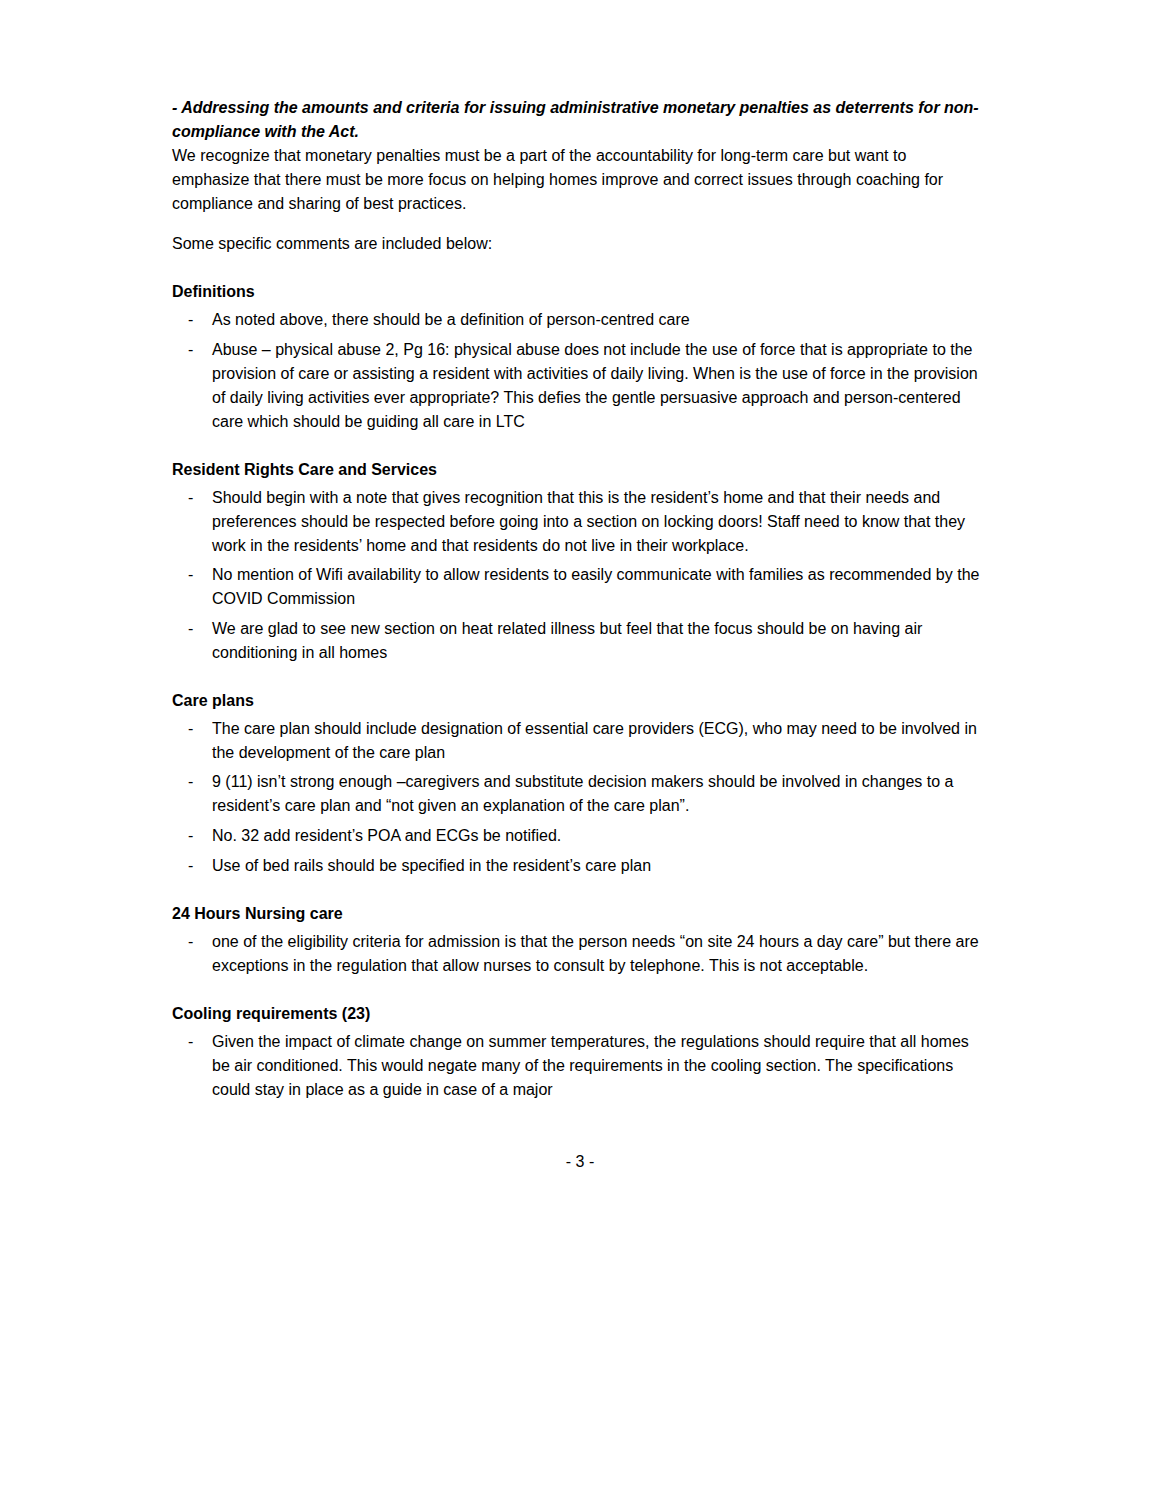- Addressing the amounts and criteria for issuing administrative monetary penalties as deterrents for non-compliance with the Act.
We recognize that monetary penalties must be a part of the accountability for long-term care but want to emphasize that there must be more focus on helping homes improve and correct issues through coaching for compliance and sharing of best practices.
Some specific comments are included below:
Definitions
As noted above, there should be a definition of person-centred care
Abuse – physical abuse 2, Pg 16: physical abuse does not include the use of force that is appropriate to the provision of care or assisting a resident with activities of daily living. When is the use of force in the provision of daily living activities ever appropriate? This defies the gentle persuasive approach and person-centered care which should be guiding all care in LTC
Resident Rights Care and Services
Should begin with a note that gives recognition that this is the resident’s home and that their needs and preferences should be respected before going into a section on locking doors! Staff need to know that they work in the residents’ home and that residents do not live in their workplace.
No mention of Wifi availability to allow residents to easily communicate with families as recommended by the COVID Commission
We are glad to see new section on heat related illness but feel that the focus should be on having air conditioning in all homes
Care plans
The care plan should include designation of essential care providers (ECG), who may need to be involved in the development of the care plan
9 (11) isn’t strong enough –caregivers and substitute decision makers should be involved in changes to a resident’s care plan and “not given an explanation of the care plan”.
No. 32 add resident’s POA and ECGs be notified.
Use of bed rails should be specified in the resident’s care plan
24 Hours Nursing care
one of the eligibility criteria for admission is that the person needs “on site 24 hours a day care” but there are exceptions in the regulation that allow nurses to consult by telephone. This is not acceptable.
Cooling requirements (23)
Given the impact of climate change on summer temperatures, the regulations should require that all homes be air conditioned. This would negate many of the requirements in the cooling section. The specifications could stay in place as a guide in case of a major
- 3 -